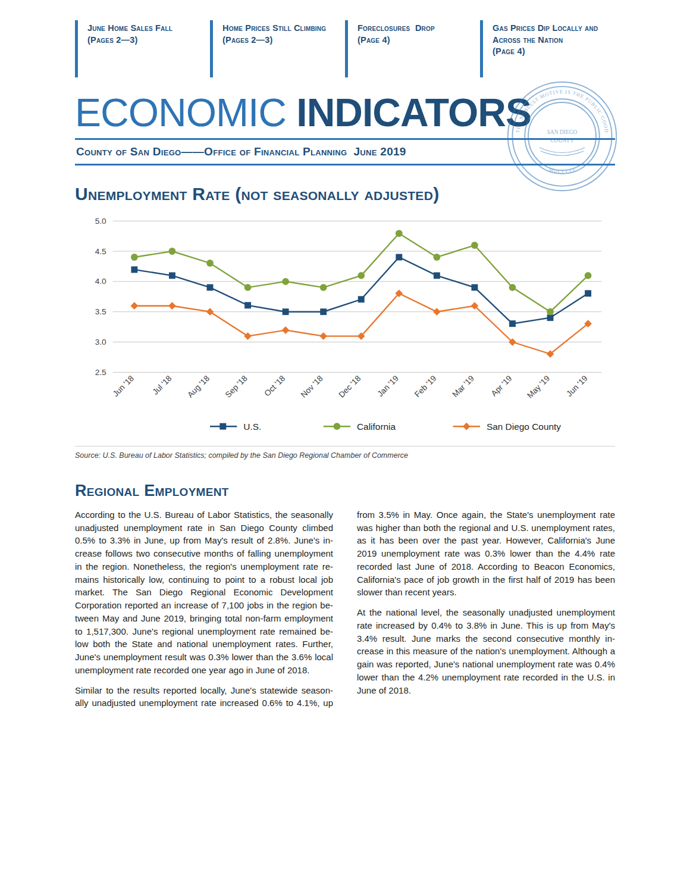June Home Sales Fall(Pages 2—3)
Home Prices Still Climbing(Pages 2—3)
Foreclosures Drop(Page 4)
Gas Prices Dip Locally and Across the Nation(Page 4)
THE NOBLEST MOTIVE IS THE PUBLIC GOOD MDCCCLI SAN DIEGO COUNTY
ECONOMIC INDICATORS
County of San Diego——Office of Financial Planning June 2019
Unemployment Rate (not seasonally adjusted)
2.5 3.0 3.5 4.0 4.5 5.0 Jun '18 Jul '18 Aug '18 Sep '18 Oct '18 Nov '18 Dec '18 Jan '19 Feb '19 Mar '19 Apr '19 May '19 Jun '19 U.S. California San Diego County
Source: U.S. Bureau of Labor Statistics; compiled by the San Diego Regional Chamber of Commerce
Regional Employment
According to the U.S. Bureau of Labor Statistics, the seasonally unadjusted unemployment rate in San Diego County climbed 0.5% to 3.3% in June, up from May's result of 2.8%. June's increase follows two consecutive months of falling unemployment in the region. Nonetheless, the region's unemployment rate remains historically low, continuing to point to a robust local job market. The San Diego Regional Economic Development Corporation reported an increase of 7,100 jobs in the region between May and June 2019, bringing total non-farm employment to 1,517,300. June's regional unemployment rate remained below both the State and national unemployment rates. Further, June's unemployment result was 0.3% lower than the 3.6% local unemployment rate recorded one year ago in June of 2018.
Similar to the results reported locally, June's statewide seasonally unadjusted unemployment rate increased 0.6% to 4.1%, up from 3.5% in May. Once again, the State's unemployment rate was higher than both the regional and U.S. unemployment rates, as it has been over the past year. However, California's June 2019 unemployment rate was 0.3% lower than the 4.4% rate recorded last June of 2018. According to Beacon Economics, California's pace of job growth in the first half of 2019 has been slower than recent years.
At the national level, the seasonally unadjusted unemployment rate increased by 0.4% to 3.8% in June. This is up from May's 3.4% result. June marks the second consecutive monthly increase in this measure of the nation's unemployment. Although a gain was reported, June's national unemployment rate was 0.4% lower than the 4.2% unemployment rate recorded in the U.S. in June of 2018.